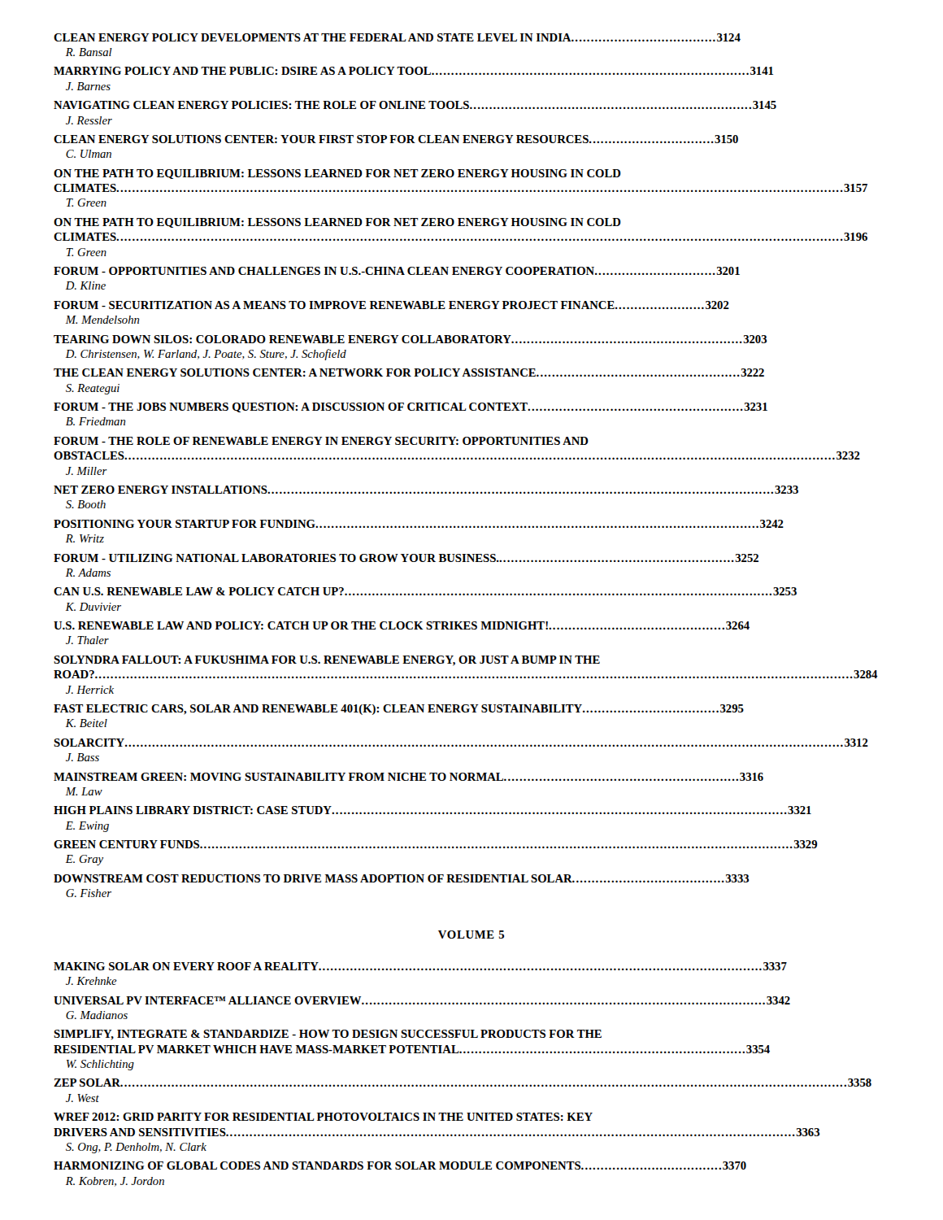CLEAN ENERGY POLICY DEVELOPMENTS AT THE FEDERAL AND STATE LEVEL IN INDIA..................................... 3124 R. Bansal
MARRYING POLICY AND THE PUBLIC: DSIRE AS A POLICY TOOL................................................................................. 3141 J. Barnes
NAVIGATING CLEAN ENERGY POLICIES: THE ROLE OF ONLINE TOOLS........................................................................ 3145 J. Ressler
CLEAN ENERGY SOLUTIONS CENTER: YOUR FIRST STOP FOR CLEAN ENERGY RESOURCES................................ 3150 C. Ulman
ON THE PATH TO EQUILIBRIUM: LESSONS LEARNED FOR NET ZERO ENERGY HOUSING IN COLD
CLIMATES......................................................................................................................................................................................... 3157 T. Green
ON THE PATH TO EQUILIBRIUM: LESSONS LEARNED FOR NET ZERO ENERGY HOUSING IN COLD
CLIMATES......................................................................................................................................................................................... 3196 T. Green
FORUM - OPPORTUNITIES AND CHALLENGES IN U.S.-CHINA CLEAN ENERGY COOPERATION............................... 3201 D. Kline
FORUM - SECURITIZATION AS A MEANS TO IMPROVE RENEWABLE ENERGY PROJECT FINANCE....................... 3202 M. Mendelsohn
TEARING DOWN SILOS: COLORADO RENEWABLE ENERGY COLLABORATORY........................................................... 3203 D. Christensen, W. Farland, J. Poate, S. Sture, J. Schofield
THE CLEAN ENERGY SOLUTIONS CENTER: A NETWORK FOR POLICY ASSISTANCE.................................................... 3222 S. Reategui
FORUM - THE JOBS NUMBERS QUESTION: A DISCUSSION OF CRITICAL CONTEXT....................................................... 3231 B. Friedman
FORUM - THE ROLE OF RENEWABLE ENERGY IN ENERGY SECURITY: OPPORTUNITIES AND
OBSTACLES..................................................................................................................................................................................... 3232 J. Miller
NET ZERO ENERGY INSTALLATIONS................................................................................................................................. 3233 S. Booth
POSITIONING YOUR STARTUP FOR FUNDING................................................................................................................. 3242 R. Writz
FORUM - UTILIZING NATIONAL LABORATORIES TO GROW YOUR BUSINESS............................................................. 3252 R. Adams
CAN U.S. RENEWABLE LAW & POLICY CATCH UP?............................................................................................................. 3253 K. Duvivier
U.S. RENEWABLE LAW AND POLICY: CATCH UP OR THE CLOCK STRIKES MIDNIGHT!............................................. 3264 J. Thaler
SOLYNDRA FALLOUT: A FUKUSHIMA FOR U.S. RENEWABLE ENERGY, OR JUST A BUMP IN THE
ROAD?................................................................................................................................................................................................. 3284 J. Herrick
FAST ELECTRIC CARS, SOLAR AND RENEWABLE 401(K): CLEAN ENERGY SUSTAINABILITY................................... 3295 K. Beitel
SOLARCITY....................................................................................................................................................................................... 3312 J. Bass
MAINSTREAM GREEN: MOVING SUSTAINABILITY FROM NICHE TO NORMAL............................................................ 3316 M. Law
HIGH PLAINS LIBRARY DISTRICT: CASE STUDY.................................................................................................................... 3321 E. Ewing
GREEN CENTURY FUNDS....................................................................................................................................................... 3329 E. Gray
DOWNSTREAM COST REDUCTIONS TO DRIVE MASS ADOPTION OF RESIDENTIAL SOLAR....................................... 3333 G. Fisher
VOLUME 5
MAKING SOLAR ON EVERY ROOF A REALITY................................................................................................................. 3337 J. Krehnke
UNIVERSAL PV INTERFACE™ ALLIANCE OVERVIEW....................................................................................................... 3342 G. Madianos
SIMPLIFY, INTEGRATE & STANDARDIZE - HOW TO DESIGN SUCCESSFUL PRODUCTS FOR THE
RESIDENTIAL PV MARKET WHICH HAVE MASS-MARKET POTENTIAL......................................................................... 3354 W. Schlichting
ZEP SOLAR......................................................................................................................................................................................... 3358 J. West
WREF 2012: GRID PARITY FOR RESIDENTIAL PHOTOVOLTAICS IN THE UNITED STATES: KEY
DRIVERS AND SENSITIVITIES................................................................................................................................................. 3363 S. Ong, P. Denholm, N. Clark
HARMONIZING OF GLOBAL CODES AND STANDARDS FOR SOLAR MODULE COMPONENTS.................................... 3370 R. Kobren, J. Jordon